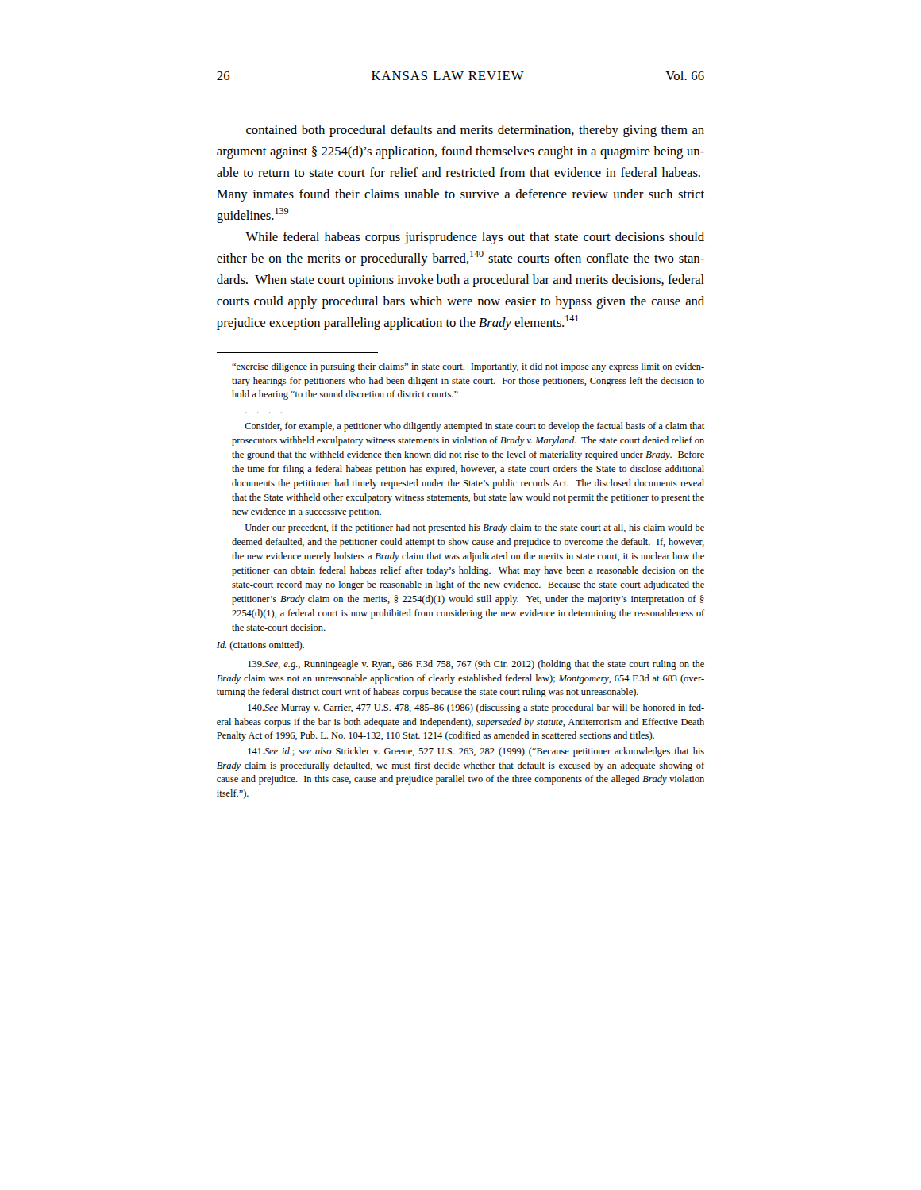26 KANSAS LAW REVIEW Vol. 66
contained both procedural defaults and merits determination, thereby giving them an argument against § 2254(d)’s application, found themselves caught in a quagmire being unable to return to state court for relief and restricted from that evidence in federal habeas. Many inmates found their claims unable to survive a deference review under such strict guidelines.139
While federal habeas corpus jurisprudence lays out that state court decisions should either be on the merits or procedurally barred,140 state courts often conflate the two standards. When state court opinions invoke both a procedural bar and merits decisions, federal courts could apply procedural bars which were now easier to bypass given the cause and prejudice exception paralleling application to the Brady elements.141
“exercise diligence in pursuing their claims” in state court. Importantly, it did not impose any express limit on evidentiary hearings for petitioners who had been diligent in state court. For those petitioners, Congress left the decision to hold a hearing “to the sound discretion of district courts.”
. . . .
Consider, for example, a petitioner who diligently attempted in state court to develop the factual basis of a claim that prosecutors withheld exculpatory witness statements in violation of Brady v. Maryland. The state court denied relief on the ground that the withheld evidence then known did not rise to the level of materiality required under Brady. Before the time for filing a federal habeas petition has expired, however, a state court orders the State to disclose additional documents the petitioner had timely requested under the State’s public records Act. The disclosed documents reveal that the State withheld other exculpatory witness statements, but state law would not permit the petitioner to present the new evidence in a successive petition.
Under our precedent, if the petitioner had not presented his Brady claim to the state court at all, his claim would be deemed defaulted, and the petitioner could attempt to show cause and prejudice to overcome the default. If, however, the new evidence merely bolsters a Brady claim that was adjudicated on the merits in state court, it is unclear how the petitioner can obtain federal habeas relief after today’s holding. What may have been a reasonable decision on the state-court record may no longer be reasonable in light of the new evidence. Because the state court adjudicated the petitioner’s Brady claim on the merits, § 2254(d)(1) would still apply. Yet, under the majority’s interpretation of § 2254(d)(1), a federal court is now prohibited from considering the new evidence in determining the reasonableness of the state-court decision.
Id. (citations omitted).
139. See, e.g., Runningeagle v. Ryan, 686 F.3d 758, 767 (9th Cir. 2012) (holding that the state court ruling on the Brady claim was not an unreasonable application of clearly established federal law); Montgomery, 654 F.3d at 683 (overturning the federal district court writ of habeas corpus because the state court ruling was not unreasonable).
140. See Murray v. Carrier, 477 U.S. 478, 485–86 (1986) (discussing a state procedural bar will be honored in federal habeas corpus if the bar is both adequate and independent), superseded by statute, Antiterrorism and Effective Death Penalty Act of 1996, Pub. L. No. 104-132, 110 Stat. 1214 (codified as amended in scattered sections and titles).
141. See id.; see also Strickler v. Greene, 527 U.S. 263, 282 (1999) (“Because petitioner acknowledges that his Brady claim is procedurally defaulted, we must first decide whether that default is excused by an adequate showing of cause and prejudice. In this case, cause and prejudice parallel two of the three components of the alleged Brady violation itself.”).